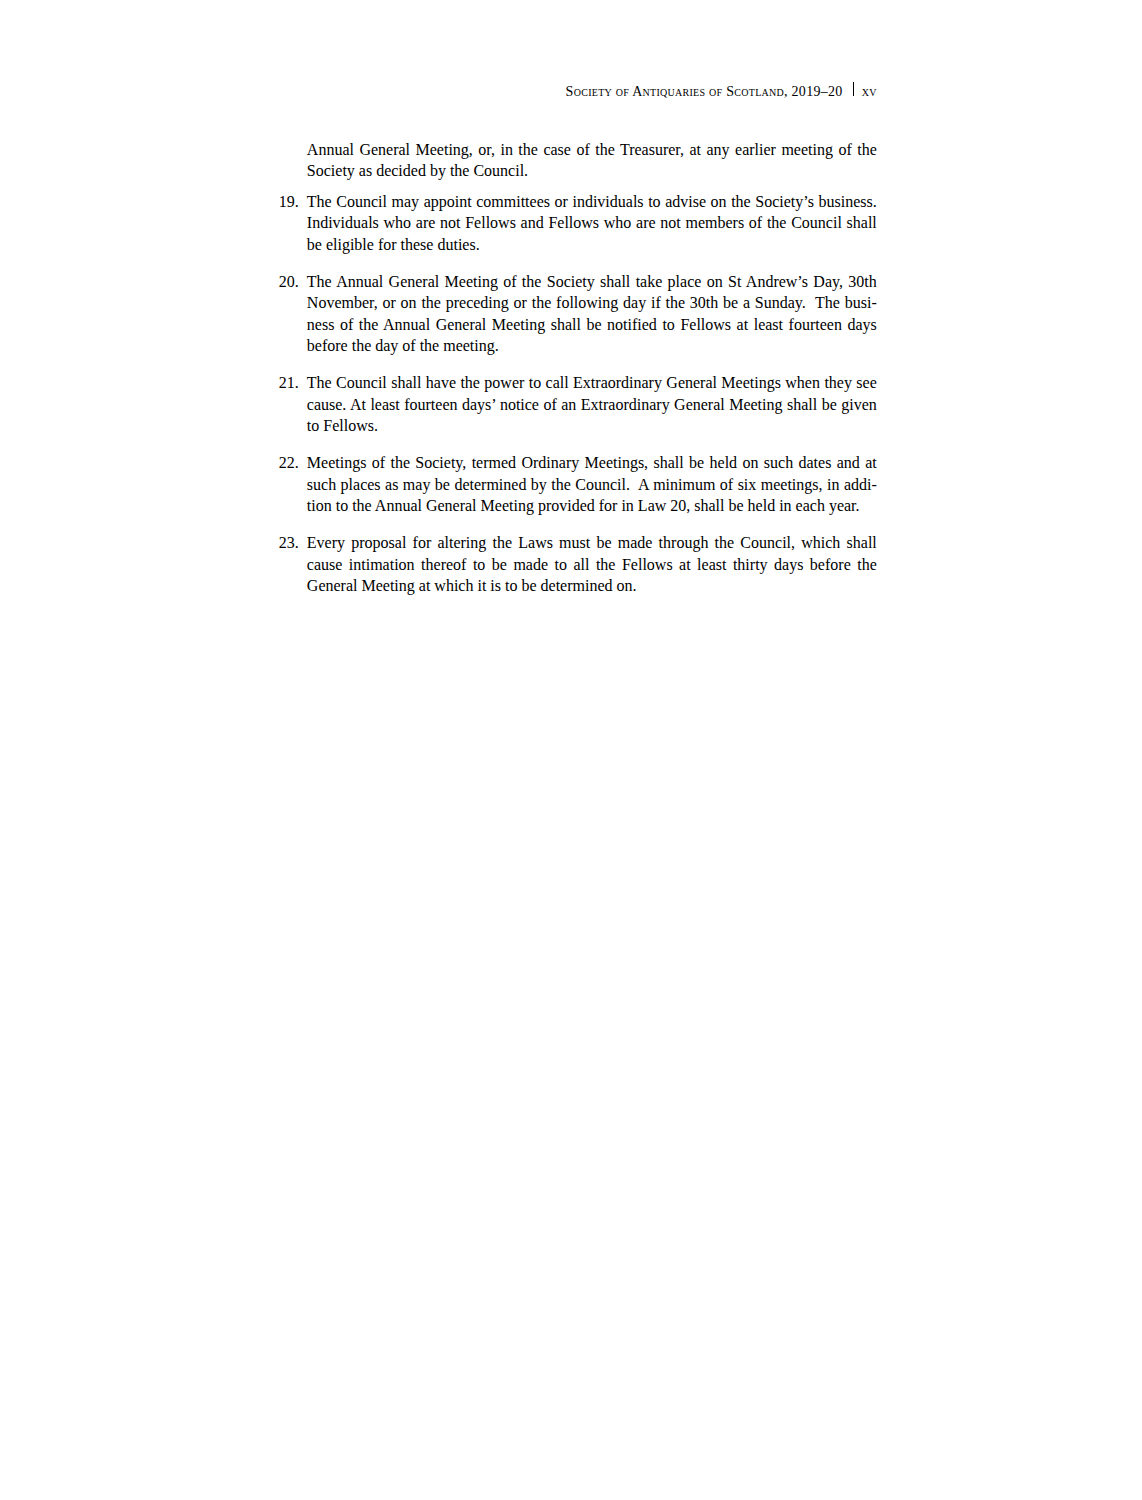Society of Antiquaries of Scotland, 2019–20 xv
Annual General Meeting, or, in the case of the Treasurer, at any earlier meeting of the Society as decided by the Council.
19. The Council may appoint committees or individuals to advise on the Society’s business. Individuals who are not Fellows and Fellows who are not members of the Council shall be eligible for these duties.
20. The Annual General Meeting of the Society shall take place on St Andrew’s Day, 30th November, or on the preceding or the following day if the 30th be a Sunday. The business of the Annual General Meeting shall be notified to Fellows at least fourteen days before the day of the meeting.
21. The Council shall have the power to call Extraordinary General Meetings when they see cause. At least fourteen days’ notice of an Extraordinary General Meeting shall be given to Fellows.
22. Meetings of the Society, termed Ordinary Meetings, shall be held on such dates and at such places as may be determined by the Council. A minimum of six meetings, in addition to the Annual General Meeting provided for in Law 20, shall be held in each year.
23. Every proposal for altering the Laws must be made through the Council, which shall cause intimation thereof to be made to all the Fellows at least thirty days before the General Meeting at which it is to be determined on.